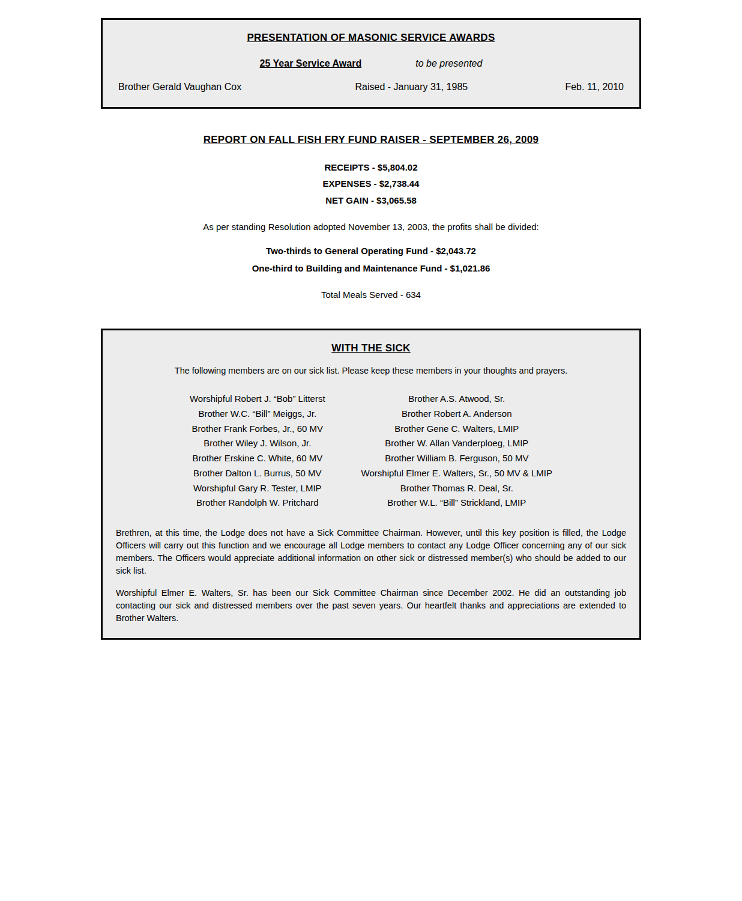PRESENTATION OF MASONIC SERVICE AWARDS
25 Year Service Award to be presented
Brother Gerald Vaughan Cox Raised - January 31, 1985 Feb. 11, 2010
REPORT ON FALL FISH FRY FUND RAISER - SEPTEMBER 26, 2009
RECEIPTS - $5,804.02
EXPENSES - $2,738.44
NET GAIN - $3,065.58
As per standing Resolution adopted November 13, 2003, the profits shall be divided:
Two-thirds to General Operating Fund - $2,043.72
One-third to Building and Maintenance Fund - $1,021.86
Total Meals Served - 634
WITH THE SICK
The following members are on our sick list. Please keep these members in your thoughts and prayers.
Worshipful Robert J. “Bob” Litterst
Brother W.C. “Bill” Meiggs, Jr.
Brother Frank Forbes, Jr., 60 MV
Brother Wiley J. Wilson, Jr.
Brother Erskine C. White, 60 MV
Brother Dalton L. Burrus, 50 MV
Worshipful Gary R. Tester, LMIP
Brother Randolph W. Pritchard
Brother A.S. Atwood, Sr.
Brother Robert A. Anderson
Brother Gene C. Walters, LMIP
Brother W. Allan Vanderploeg, LMIP
Brother William B. Ferguson, 50 MV
Worshipful Elmer E. Walters, Sr., 50 MV & LMIP
Brother Thomas R. Deal, Sr.
Brother W.L. “Bill” Strickland, LMIP
Brethren, at this time, the Lodge does not have a Sick Committee Chairman. However, until this key position is filled, the Lodge Officers will carry out this function and we encourage all Lodge members to contact any Lodge Officer concerning any of our sick members. The Officers would appreciate additional information on other sick or distressed member(s) who should be added to our sick list.
Worshipful Elmer E. Walters, Sr. has been our Sick Committee Chairman since December 2002. He did an outstanding job contacting our sick and distressed members over the past seven years. Our heartfelt thanks and appreciations are extended to Brother Walters.